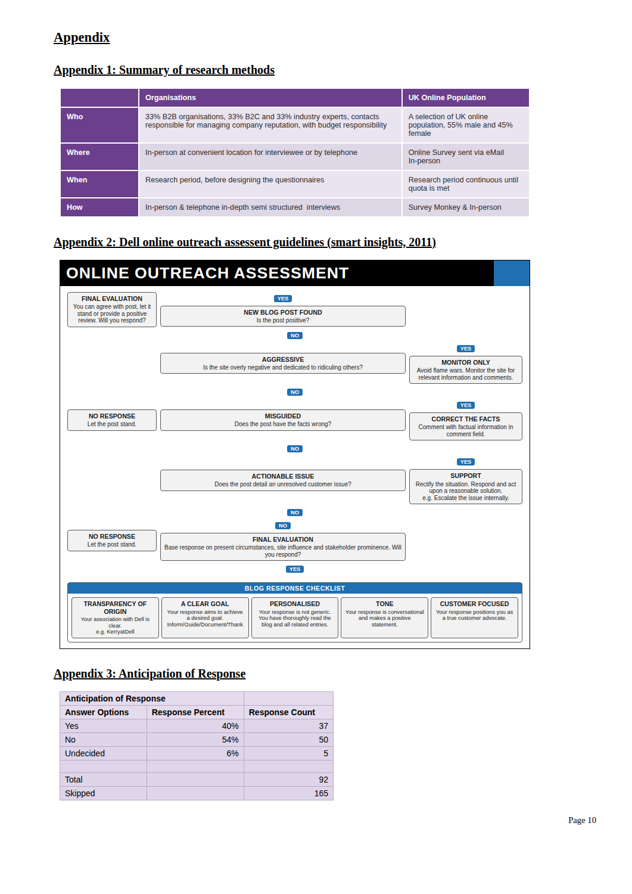Appendix
Appendix 1: Summary of research methods
| | Organisations | UK Online Population |
| --- | --- | --- |
| Who | 33% B2B organisations, 33% B2C and 33% industry experts, contacts responsible for managing company reputation, with budget responsibility | A selection of UK online population, 55% male and 45% female |
| Where | In-person at convenient location for interviewee or by telephone | Online Survey sent via eMail In-person |
| When | Research period, before designing the questionnaires | Research period continuous until quota is met |
| How | In-person & telephone in-depth semi structured interviews | Survey Monkey & In-person |
Appendix 2: Dell online outreach assessent guidelines (smart insights, 2011)
ONLINE OUTREACH ASSESSMENT
FINAL EVALUATION You can agree with post, let it stand or provide a positive review. Will you respond?
YES
NEW BLOG POST FOUND Is the post positive?
NO
AGGRESSIVE Is the site overly negative and dedicated to ridiculing others?
YES
MONITOR ONLY Avoid flame wars. Monitor the site for relevant information and comments.
NO
NO RESPONSE Let the post stand.
MISGUIDED Does the post have the facts wrong?
YES
CORRECT THE FACTS Comment with factual information in comment field.
NO
ACTIONABLE ISSUE Does the post detail an unresolved customer issue?
YES
SUPPORT Rectify the situation. Respond and act upon a reasonable solution.
e.g. Escalate the issue internally.
NO
NO RESPONSE Let the post stand.
NO
FINAL EVALUATION Base response on present circumstances, site influence and stakeholder prominence. Will you respond?
YES
BLOG RESPONSE CHECKLIST
TRANSPARENCY OF ORIGIN Your association with Dell is clear.
e.g. KerryatDell
A CLEAR GOAL Your response aims to achieve a desired goal. Inform/Guide/Document/Thank
PERSONALISED Your response is not generic. You have thoroughly read the blog and all related entries.
TONE Your response is conversational and makes a positive statement.
CUSTOMER FOCUSED Your response positions you as a true customer advocate.
Appendix 3: Anticipation of Response
| Anticipation of Response | |
| Answer Options | Response Percent | Response Count |
| Yes | 40% | 37 |
| No | 54% | 50 |
| Undecided | 6% | 5 |
| Total | | 92 |
| Skipped | | 165 |
Page 10